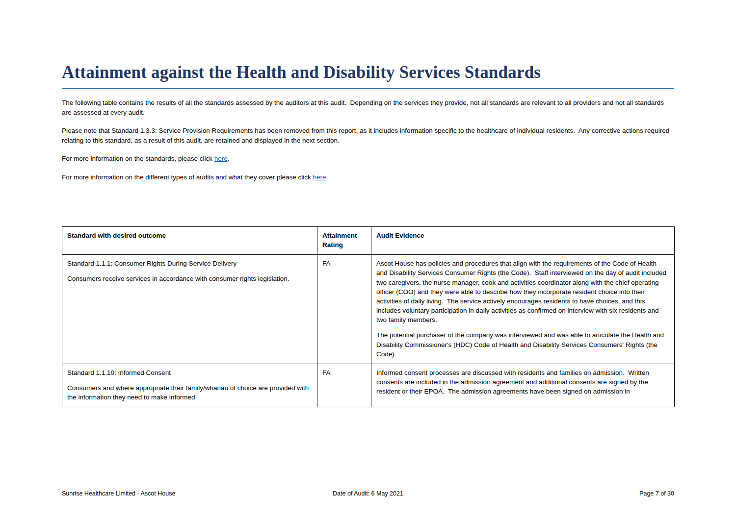Attainment against the Health and Disability Services Standards
The following table contains the results of all the standards assessed by the auditors at this audit. Depending on the services they provide, not all standards are relevant to all providers and not all standards are assessed at every audit.
Please note that Standard 1.3.3: Service Provision Requirements has been removed from this report, as it includes information specific to the healthcare of individual residents. Any corrective actions required relating to this standard, as a result of this audit, are retained and displayed in the next section.
For more information on the standards, please click here.
For more information on the different types of audits and what they cover please click here.
| Standard with desired outcome | Attainment Rating | Audit Evidence |
| --- | --- | --- |
| Standard 1.1.1: Consumer Rights During Service Delivery Consumers receive services in accordance with consumer rights legislation. | FA | Ascot House has policies and procedures that align with the requirements of the Code of Health and Disability Services Consumer Rights (the Code). Staff interviewed on the day of audit included two caregivers, the nurse manager, cook and activities coordinator along with the chief operating officer (COO) and they were able to describe how they incorporate resident choice into their activities of daily living. The service actively encourages residents to have choices, and this includes voluntary participation in daily activities as confirmed on interview with six residents and two family members. The potential purchaser of the company was interviewed and was able to articulate the Health and Disability Commissioner's (HDC) Code of Health and Disability Services Consumers' Rights (the Code). |
| Standard 1.1.10: Informed Consent Consumers and where appropriate their family/whānau of choice are provided with the information they need to make informed | FA | Informed consent processes are discussed with residents and families on admission. Written consents are included in the admission agreement and additional consents are signed by the resident or their EPOA. The admission agreements have been signed on admission in |
Sunrise Healthcare Limited - Ascot House Date of Audit: 6 May 2021 Page 7 of 30